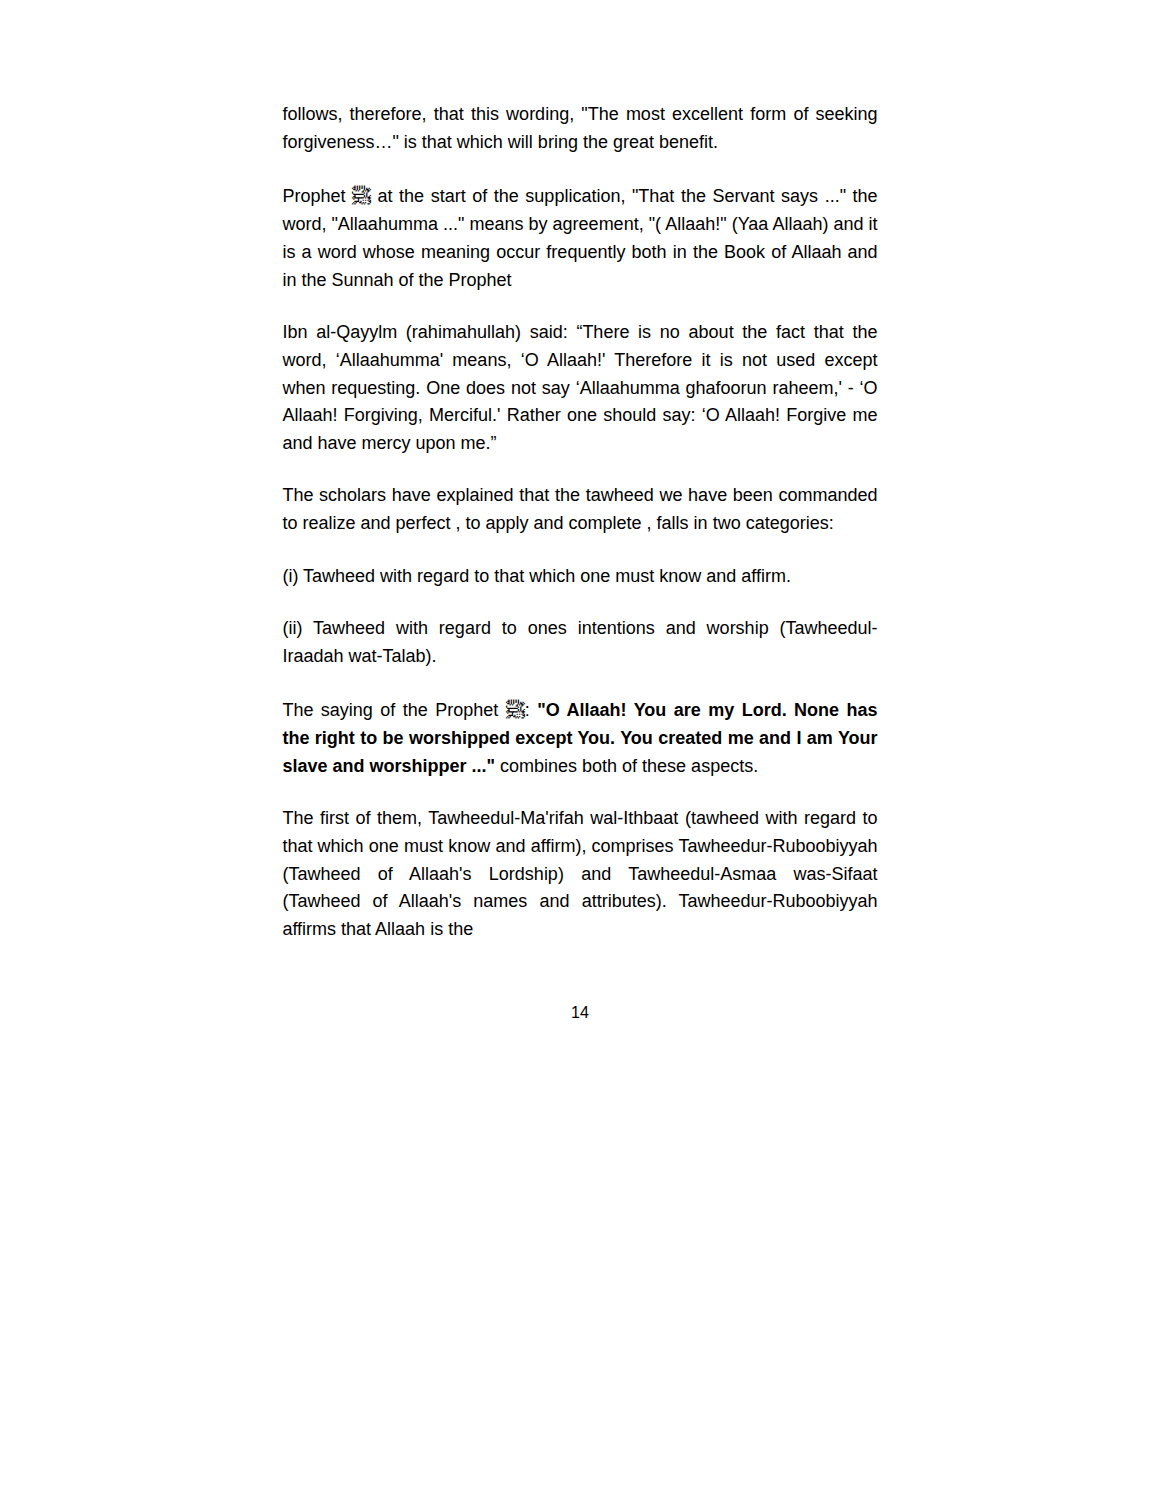follows, therefore, that this wording, "The most excellent form of seeking forgiveness…" is that which will bring the great benefit.
Prophet ﷺ at the start of the supplication, "That the Servant says ..." the word, "Allaahumma ..." means by agreement, "( Allaah!" (Yaa Allaah) and it is a word whose meaning occur frequently both in the Book of Allaah and in the Sunnah of the Prophet
Ibn al-Qayylm (rahimahullah) said: “There is no about the fact that the word, ‘Allaahumma' means, ‘O Allaah!' Therefore it is not used except when requesting. One does not say ‘Allaahumma ghafoorun raheem,' - ‘O Allaah! Forgiving, Merciful.' Rather one should say: ‘O Allaah! Forgive me and have mercy upon me.”
The scholars have explained that the tawheed we have been commanded to realize and perfect , to apply and complete , falls in two categories:
(i) Tawheed with regard to that which one must know and affirm.
(ii) Tawheed with regard to ones intentions and worship (Tawheedul-Iraadah wat-Talab).
The saying of the Prophet ﷺ: "O Allaah! You are my Lord. None has the right to be worshipped except You. You created me and I am Your slave and worshipper ..." combines both of these aspects.
The first of them, Tawheedul-Ma'rifah wal-Ithbaat (tawheed with regard to that which one must know and affirm), comprises Tawheedur-Ruboobiyyah (Tawheed of Allaah's Lordship) and Tawheedul-Asmaa was-Sifaat (Tawheed of Allaah's names and attributes). Tawheedur-Ruboobiyyah affirms that Allaah is the
14